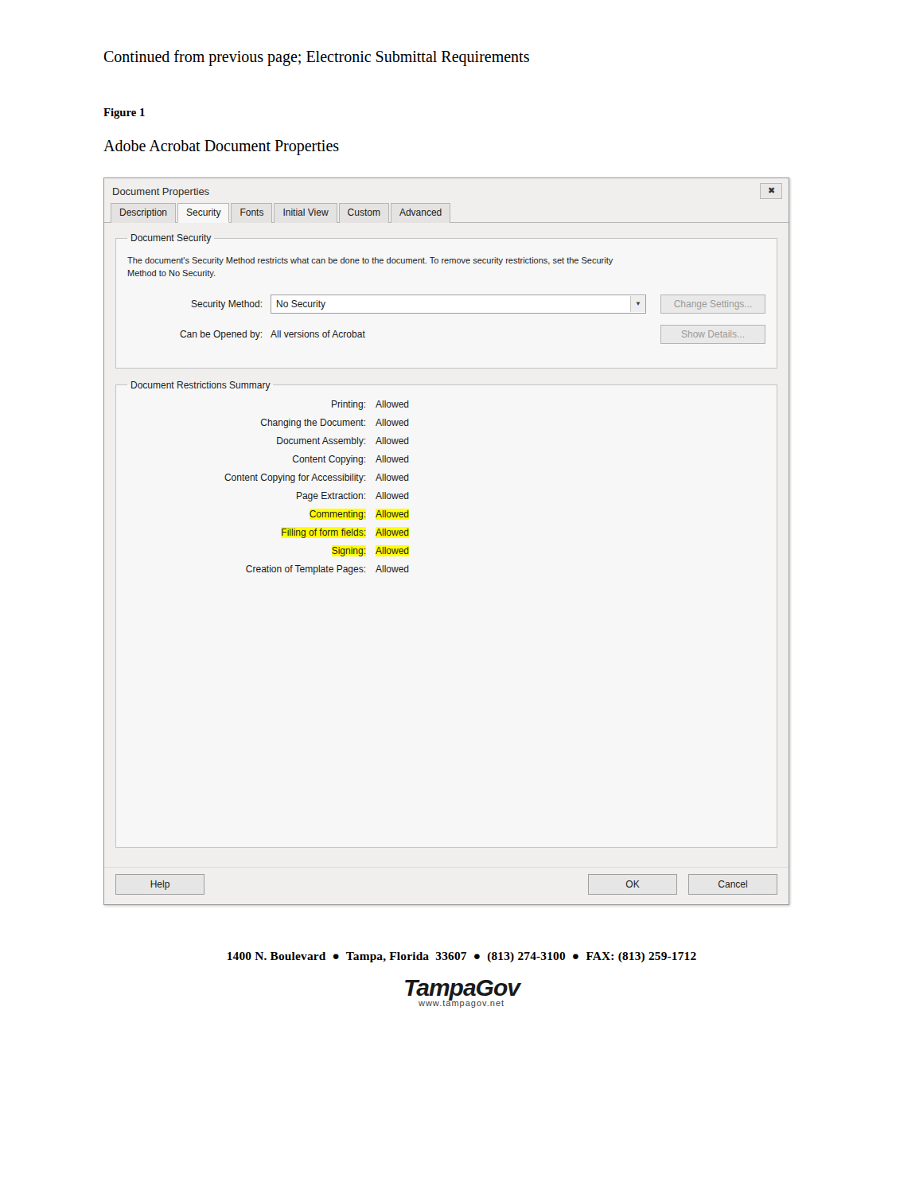Continued from previous page; Electronic Submittal Requirements
Figure 1
Adobe Acrobat Document Properties
Document Properties ✖
Description
Security
Fonts
Initial View
Custom
Advanced
Document Security
The document's Security Method restricts what can be done to the document. To remove security restrictions, set the Security Method to No Security.
Security Method:
No Security ▼
Change Settings...
Can be Opened by:
All versions of Acrobat
Show Details...
Document Restrictions Summary
Printing:
Allowed
Changing the Document:
Allowed
Document Assembly:
Allowed
Content Copying:
Allowed
Content Copying for Accessibility:
Allowed
Page Extraction:
Allowed
Commenting:
Allowed
Filling of form fields:
Allowed
Signing:
Allowed
Creation of Template Pages:
Allowed
Help
OK
Cancel
1400 N. Boulevard ● Tampa, Florida 33607 ● (813) 274-3100 ● FAX: (813) 259-1712
TampaGov
www.tampagov.net